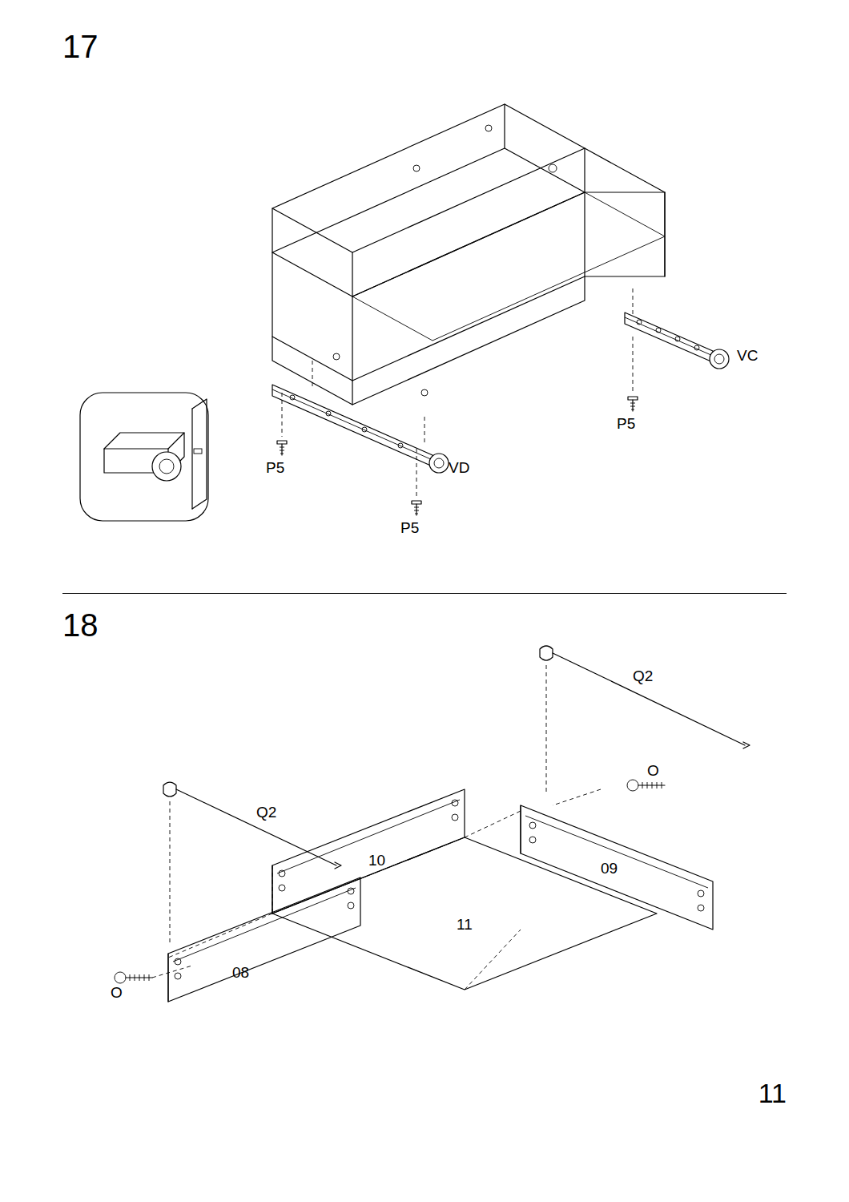17
VC P5 VD P5 P5
18
Q2 O 09 10 11 08 Q2 O
11